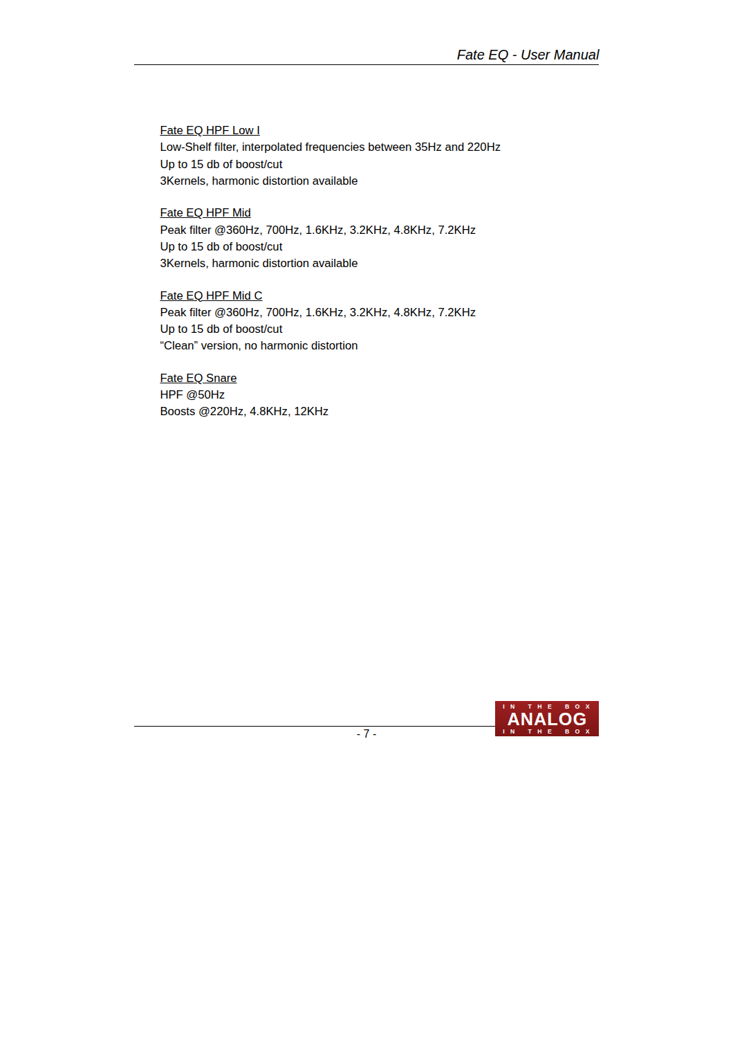Fate EQ - User Manual
Fate EQ HPF Low I
Low-Shelf filter, interpolated frequencies between 35Hz and 220Hz
Up to 15 db of boost/cut
3Kernels, harmonic distortion available
Fate EQ HPF Mid
Peak filter @360Hz, 700Hz, 1.6KHz, 3.2KHz, 4.8KHz, 7.2KHz
Up to 15 db of boost/cut
3Kernels, harmonic distortion available
Fate EQ HPF Mid C
Peak filter @360Hz, 700Hz, 1.6KHz, 3.2KHz, 4.8KHz, 7.2KHz
Up to 15 db of boost/cut
“Clean” version, no harmonic distortion
Fate EQ Snare
HPF @50Hz
Boosts @220Hz, 4.8KHz, 12KHz
I N T H E B O X
ANALOG
I N T H E B O X
- 7 -